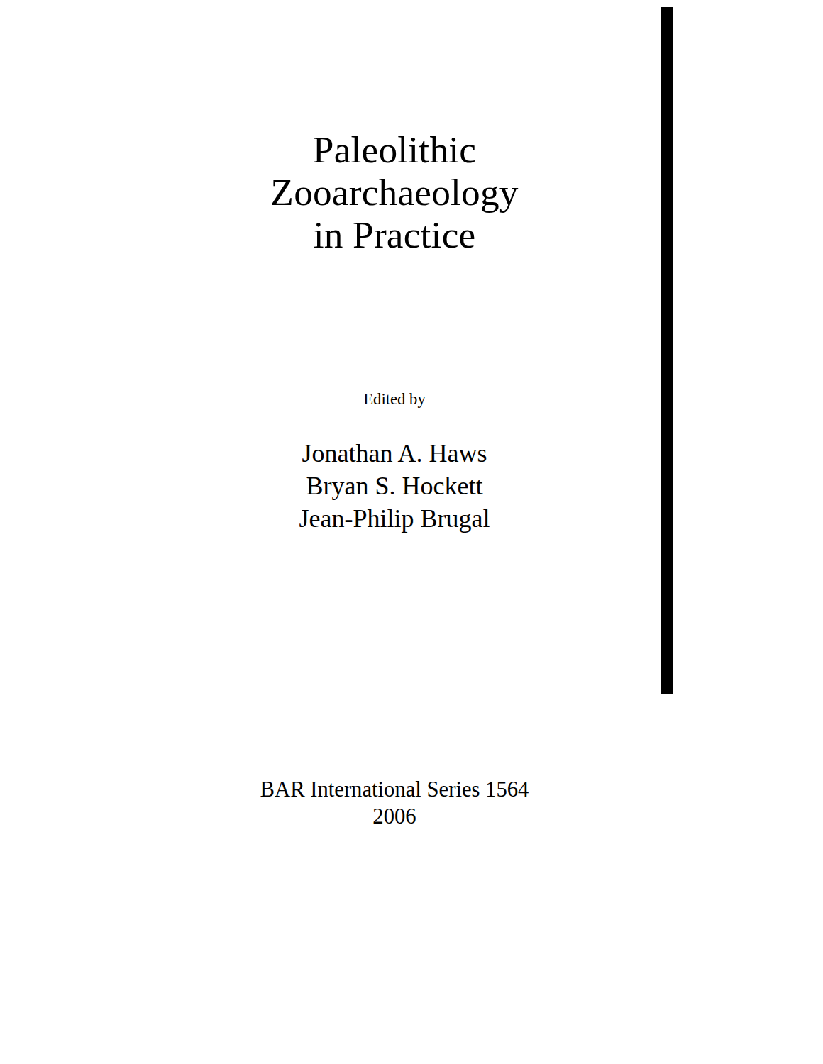Paleolithic Zooarchaeology
in Practice
Edited by
Jonathan A. Haws
Bryan S. Hockett
Jean-Philip Brugal
BAR International Series 15642006